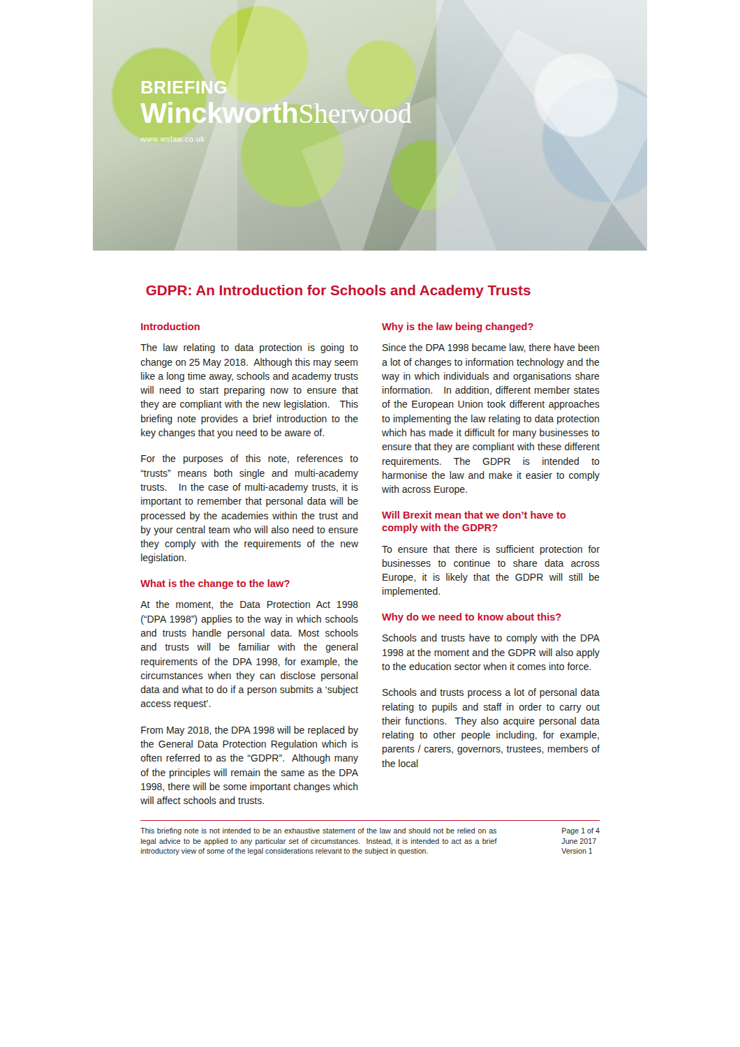BRIEFING
Winckworth Sherwood
www.wslaw.co.uk
GDPR: An Introduction for Schools and Academy Trusts
Introduction
The law relating to data protection is going to change on 25 May 2018. Although this may seem like a long time away, schools and academy trusts will need to start preparing now to ensure that they are compliant with the new legislation. This briefing note provides a brief introduction to the key changes that you need to be aware of.
For the purposes of this note, references to “trusts” means both single and multi-academy trusts. In the case of multi-academy trusts, it is important to remember that personal data will be processed by the academies within the trust and by your central team who will also need to ensure they comply with the requirements of the new legislation.
What is the change to the law?
At the moment, the Data Protection Act 1998 (“DPA 1998”) applies to the way in which schools and trusts handle personal data. Most schools and trusts will be familiar with the general requirements of the DPA 1998, for example, the circumstances when they can disclose personal data and what to do if a person submits a ‘subject access request’.
From May 2018, the DPA 1998 will be replaced by the General Data Protection Regulation which is often referred to as the “GDPR”. Although many of the principles will remain the same as the DPA 1998, there will be some important changes which will affect schools and trusts.
Why is the law being changed?
Since the DPA 1998 became law, there have been a lot of changes to information technology and the way in which individuals and organisations share information. In addition, different member states of the European Union took different approaches to implementing the law relating to data protection which has made it difficult for many businesses to ensure that they are compliant with these different requirements. The GDPR is intended to harmonise the law and make it easier to comply with across Europe.
Will Brexit mean that we don’t have to comply with the GDPR?
To ensure that there is sufficient protection for businesses to continue to share data across Europe, it is likely that the GDPR will still be implemented.
Why do we need to know about this?
Schools and trusts have to comply with the DPA 1998 at the moment and the GDPR will also apply to the education sector when it comes into force.
Schools and trusts process a lot of personal data relating to pupils and staff in order to carry out their functions. They also acquire personal data relating to other people including, for example, parents / carers, governors, trustees, members of the local
This briefing note is not intended to be an exhaustive statement of the law and should not be relied on as legal advice to be applied to any particular set of circumstances. Instead, it is intended to act as a brief introductory view of some of the legal considerations relevant to the subject in question.
Page 1 of 4
June 2017
Version 1